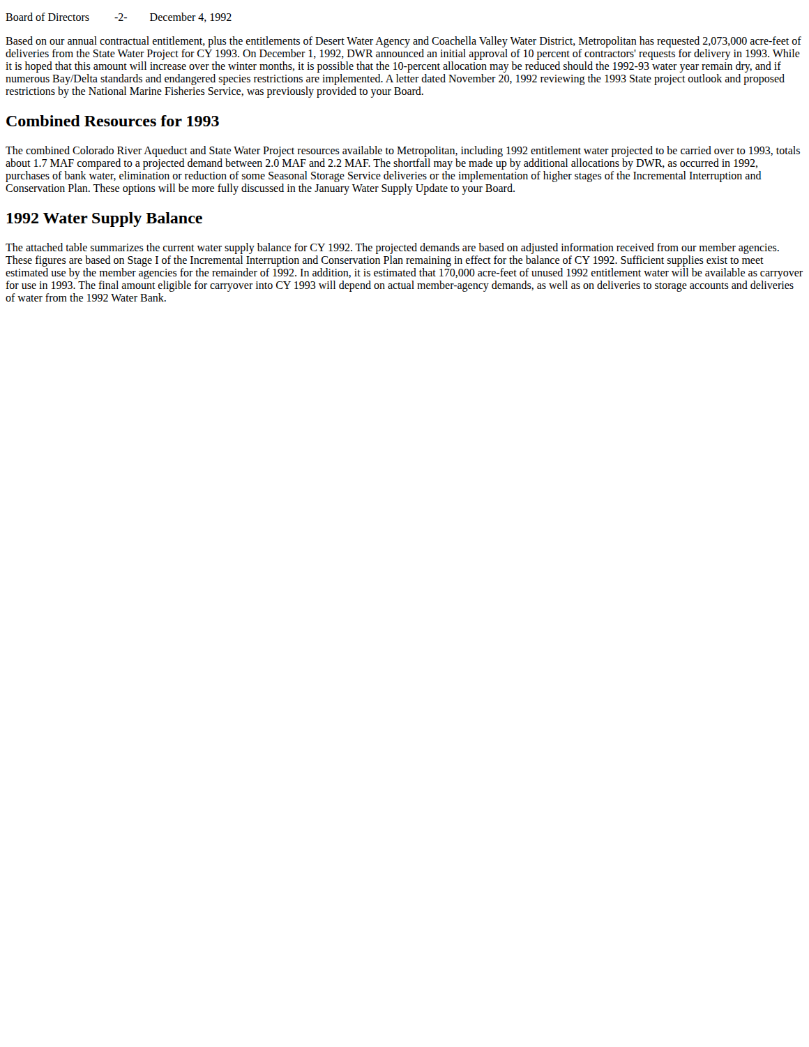Board of Directors -2- December 4, 1992
Based on our annual contractual entitlement, plus the entitlements of Desert Water Agency and Coachella Valley Water District, Metropolitan has requested 2,073,000 acre-feet of deliveries from the State Water Project for CY 1993. On December 1, 1992, DWR announced an initial approval of 10 percent of contractors' requests for delivery in 1993. While it is hoped that this amount will increase over the winter months, it is possible that the 10-percent allocation may be reduced should the 1992-93 water year remain dry, and if numerous Bay/Delta standards and endangered species restrictions are implemented. A letter dated November 20, 1992 reviewing the 1993 State project outlook and proposed restrictions by the National Marine Fisheries Service, was previously provided to your Board.
Combined Resources for 1993
The combined Colorado River Aqueduct and State Water Project resources available to Metropolitan, including 1992 entitlement water projected to be carried over to 1993, totals about 1.7 MAF compared to a projected demand between 2.0 MAF and 2.2 MAF. The shortfall may be made up by additional allocations by DWR, as occurred in 1992, purchases of bank water, elimination or reduction of some Seasonal Storage Service deliveries or the implementation of higher stages of the Incremental Interruption and Conservation Plan. These options will be more fully discussed in the January Water Supply Update to your Board.
1992 Water Supply Balance
The attached table summarizes the current water supply balance for CY 1992. The projected demands are based on adjusted information received from our member agencies. These figures are based on Stage I of the Incremental Interruption and Conservation Plan remaining in effect for the balance of CY 1992. Sufficient supplies exist to meet estimated use by the member agencies for the remainder of 1992. In addition, it is estimated that 170,000 acre-feet of unused 1992 entitlement water will be available as carryover for use in 1993. The final amount eligible for carryover into CY 1993 will depend on actual member-agency demands, as well as on deliveries to storage accounts and deliveries of water from the 1992 Water Bank.